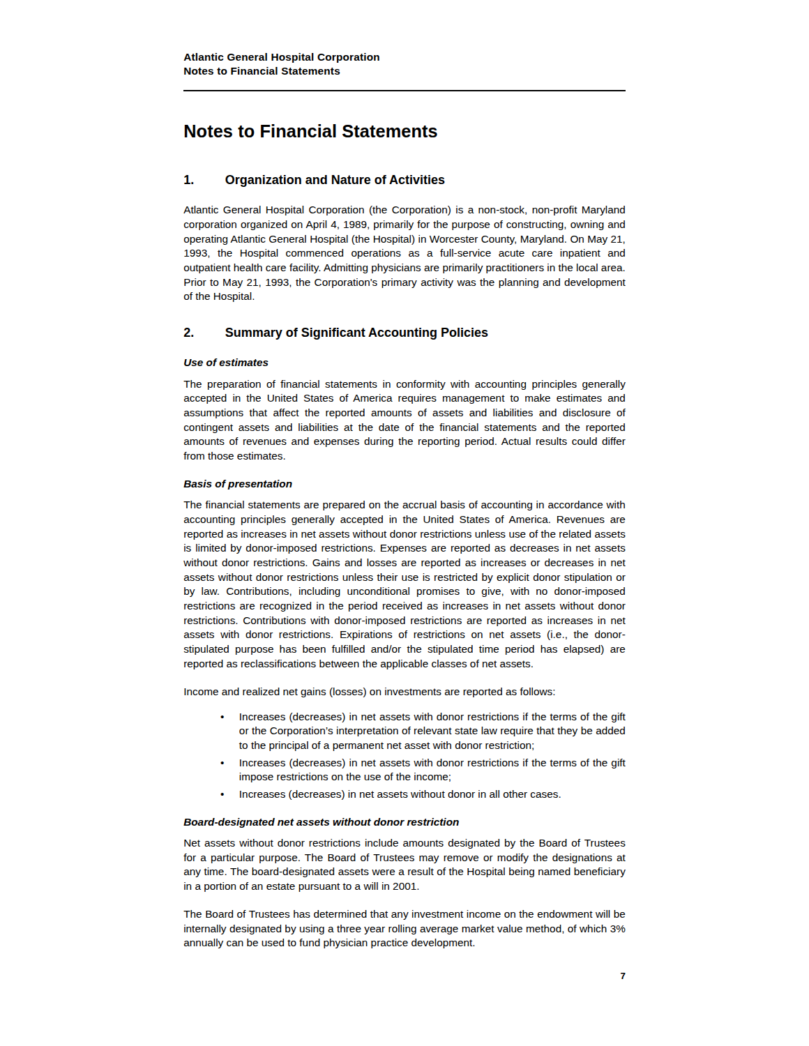Atlantic General Hospital Corporation
Notes to Financial Statements
Notes to Financial Statements
1. Organization and Nature of Activities
Atlantic General Hospital Corporation (the Corporation) is a non-stock, non-profit Maryland corporation organized on April 4, 1989, primarily for the purpose of constructing, owning and operating Atlantic General Hospital (the Hospital) in Worcester County, Maryland. On May 21, 1993, the Hospital commenced operations as a full-service acute care inpatient and outpatient health care facility. Admitting physicians are primarily practitioners in the local area. Prior to May 21, 1993, the Corporation's primary activity was the planning and development of the Hospital.
2. Summary of Significant Accounting Policies
Use of estimates
The preparation of financial statements in conformity with accounting principles generally accepted in the United States of America requires management to make estimates and assumptions that affect the reported amounts of assets and liabilities and disclosure of contingent assets and liabilities at the date of the financial statements and the reported amounts of revenues and expenses during the reporting period. Actual results could differ from those estimates.
Basis of presentation
The financial statements are prepared on the accrual basis of accounting in accordance with accounting principles generally accepted in the United States of America. Revenues are reported as increases in net assets without donor restrictions unless use of the related assets is limited by donor-imposed restrictions. Expenses are reported as decreases in net assets without donor restrictions. Gains and losses are reported as increases or decreases in net assets without donor restrictions unless their use is restricted by explicit donor stipulation or by law. Contributions, including unconditional promises to give, with no donor-imposed restrictions are recognized in the period received as increases in net assets without donor restrictions. Contributions with donor-imposed restrictions are reported as increases in net assets with donor restrictions. Expirations of restrictions on net assets (i.e., the donor-stipulated purpose has been fulfilled and/or the stipulated time period has elapsed) are reported as reclassifications between the applicable classes of net assets.
Income and realized net gains (losses) on investments are reported as follows:
Increases (decreases) in net assets with donor restrictions if the terms of the gift or the Corporation’s interpretation of relevant state law require that they be added to the principal of a permanent net asset with donor restriction;
Increases (decreases) in net assets with donor restrictions if the terms of the gift impose restrictions on the use of the income;
Increases (decreases) in net assets without donor in all other cases.
Board-designated net assets without donor restriction
Net assets without donor restrictions include amounts designated by the Board of Trustees for a particular purpose. The Board of Trustees may remove or modify the designations at any time. The board-designated assets were a result of the Hospital being named beneficiary in a portion of an estate pursuant to a will in 2001.
The Board of Trustees has determined that any investment income on the endowment will be internally designated by using a three year rolling average market value method, of which 3% annually can be used to fund physician practice development.
7